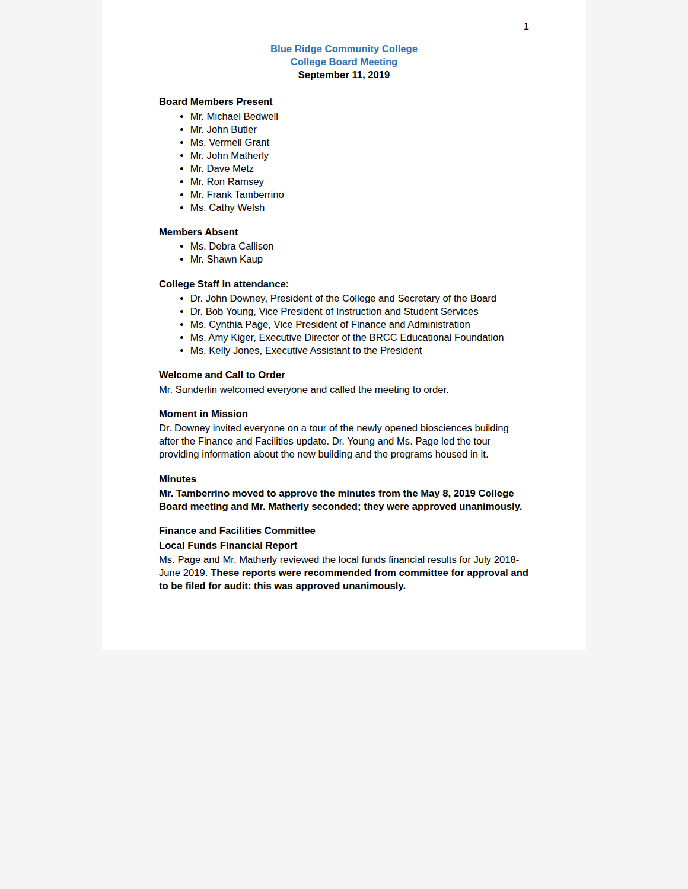1
Blue Ridge Community College College Board Meeting September 11, 2019
Board Members Present
Mr. Michael Bedwell
Mr. John Butler
Ms. Vermell Grant
Mr. John Matherly
Mr. Dave Metz
Mr. Ron Ramsey
Mr. Frank Tamberrino
Ms. Cathy Welsh
Members Absent
Ms. Debra Callison
Mr. Shawn Kaup
College Staff in attendance:
Dr. John Downey, President of the College and Secretary of the Board
Dr. Bob Young, Vice President of Instruction and Student Services
Ms. Cynthia Page, Vice President of Finance and Administration
Ms. Amy Kiger, Executive Director of the BRCC Educational Foundation
Ms. Kelly Jones, Executive Assistant to the President
Welcome and Call to Order
Mr. Sunderlin welcomed everyone and called the meeting to order.
Moment in Mission
Dr. Downey invited everyone on a tour of the newly opened biosciences building after the Finance and Facilities update. Dr. Young and Ms. Page led the tour providing information about the new building and the programs housed in it.
Minutes
Mr. Tamberrino moved to approve the minutes from the May 8, 2019 College Board meeting and Mr. Matherly seconded; they were approved unanimously.
Finance and Facilities Committee
Local Funds Financial Report
Ms. Page and Mr. Matherly reviewed the local funds financial results for July 2018-June 2019. These reports were recommended from committee for approval and to be filed for audit: this was approved unanimously.